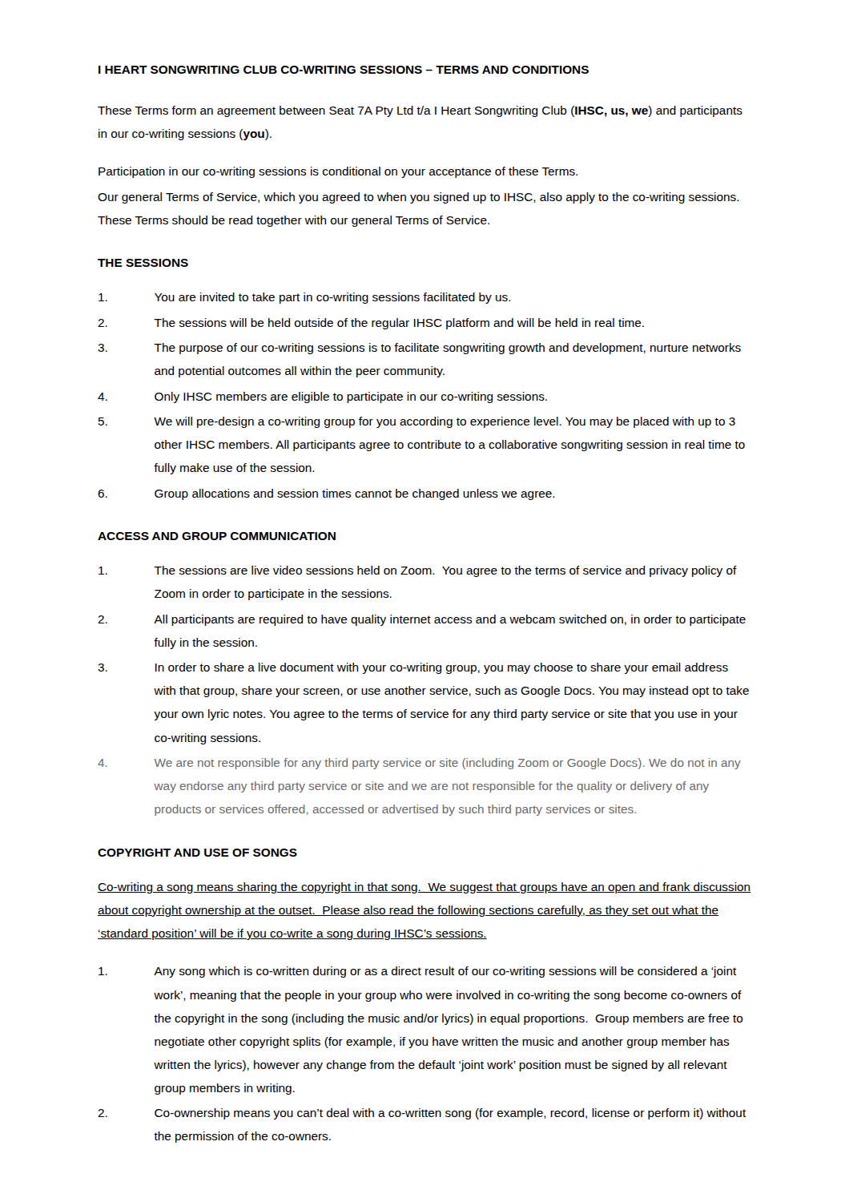I HEART SONGWRITING CLUB CO-WRITING SESSIONS – TERMS AND CONDITIONS
These Terms form an agreement between Seat 7A Pty Ltd t/a I Heart Songwriting Club (IHSC, us, we) and participants in our co-writing sessions (you).
Participation in our co-writing sessions is conditional on your acceptance of these Terms.
Our general Terms of Service, which you agreed to when you signed up to IHSC, also apply to the co-writing sessions. These Terms should be read together with our general Terms of Service.
THE SESSIONS
You are invited to take part in co-writing sessions facilitated by us.
The sessions will be held outside of the regular IHSC platform and will be held in real time.
The purpose of our co-writing sessions is to facilitate songwriting growth and development, nurture networks and potential outcomes all within the peer community.
Only IHSC members are eligible to participate in our co-writing sessions.
We will pre-design a co-writing group for you according to experience level. You may be placed with up to 3 other IHSC members. All participants agree to contribute to a collaborative songwriting session in real time to fully make use of the session.
Group allocations and session times cannot be changed unless we agree.
ACCESS AND GROUP COMMUNICATION
The sessions are live video sessions held on Zoom. You agree to the terms of service and privacy policy of Zoom in order to participate in the sessions.
All participants are required to have quality internet access and a webcam switched on, in order to participate fully in the session.
In order to share a live document with your co-writing group, you may choose to share your email address with that group, share your screen, or use another service, such as Google Docs. You may instead opt to take your own lyric notes. You agree to the terms of service for any third party service or site that you use in your co-writing sessions.
We are not responsible for any third party service or site (including Zoom or Google Docs). We do not in any way endorse any third party service or site and we are not responsible for the quality or delivery of any products or services offered, accessed or advertised by such third party services or sites.
COPYRIGHT AND USE OF SONGS
Co-writing a song means sharing the copyright in that song. We suggest that groups have an open and frank discussion about copyright ownership at the outset. Please also read the following sections carefully, as they set out what the ‘standard position’ will be if you co-write a song during IHSC’s sessions.
Any song which is co-written during or as a direct result of our co-writing sessions will be considered a ‘joint work’, meaning that the people in your group who were involved in co-writing the song become co-owners of the copyright in the song (including the music and/or lyrics) in equal proportions. Group members are free to negotiate other copyright splits (for example, if you have written the music and another group member has written the lyrics), however any change from the default ‘joint work’ position must be signed by all relevant group members in writing.
Co-ownership means you can’t deal with a co-written song (for example, record, license or perform it) without the permission of the co-owners.